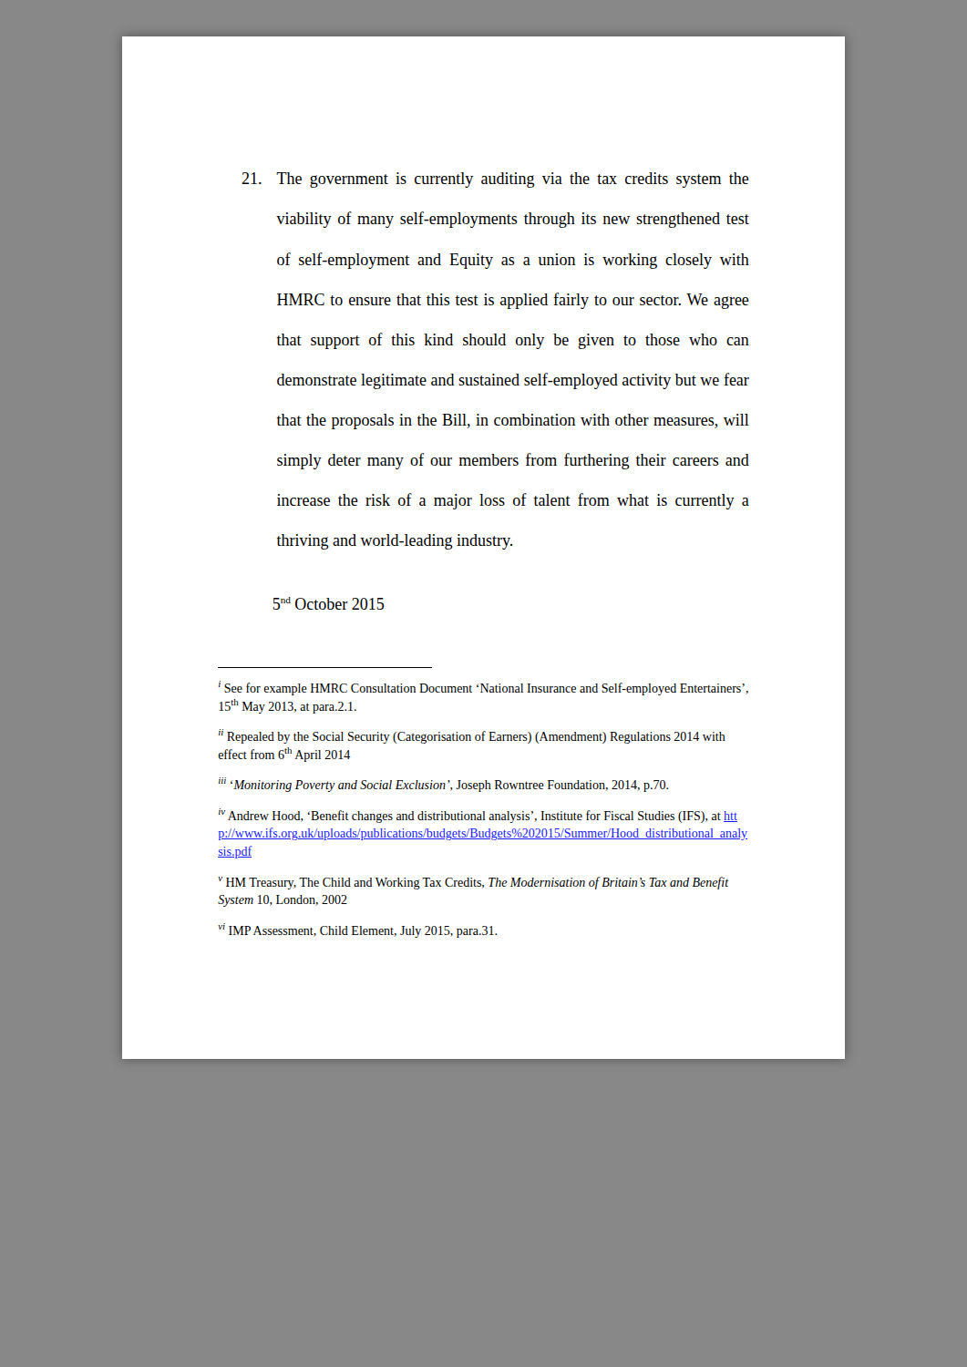The government is currently auditing via the tax credits system the viability of many self-employments through its new strengthened test of self-employment and Equity as a union is working closely with HMRC to ensure that this test is applied fairly to our sector. We agree that support of this kind should only be given to those who can demonstrate legitimate and sustained self-employed activity but we fear that the proposals in the Bill, in combination with other measures, will simply deter many of our members from furthering their careers and increase the risk of a major loss of talent from what is currently a thriving and world-leading industry.
5nd October 2015
i See for example HMRC Consultation Document ‘National Insurance and Self-employed Entertainers’, 15th May 2013, at para.2.1.
ii Repealed by the Social Security (Categorisation of Earners) (Amendment) Regulations 2014 with effect from 6th April 2014
iii ‘Monitoring Poverty and Social Exclusion’, Joseph Rowntree Foundation, 2014, p.70.
iv Andrew Hood, ‘Benefit changes and distributional analysis’, Institute for Fiscal Studies (IFS), at http://www.ifs.org.uk/uploads/publications/budgets/Budgets%202015/Summer/Hood_distributional_analysis.pdf
v HM Treasury, The Child and Working Tax Credits, The Modernisation of Britain’s Tax and Benefit System 10, London, 2002
vi IMP Assessment, Child Element, July 2015, para.31.